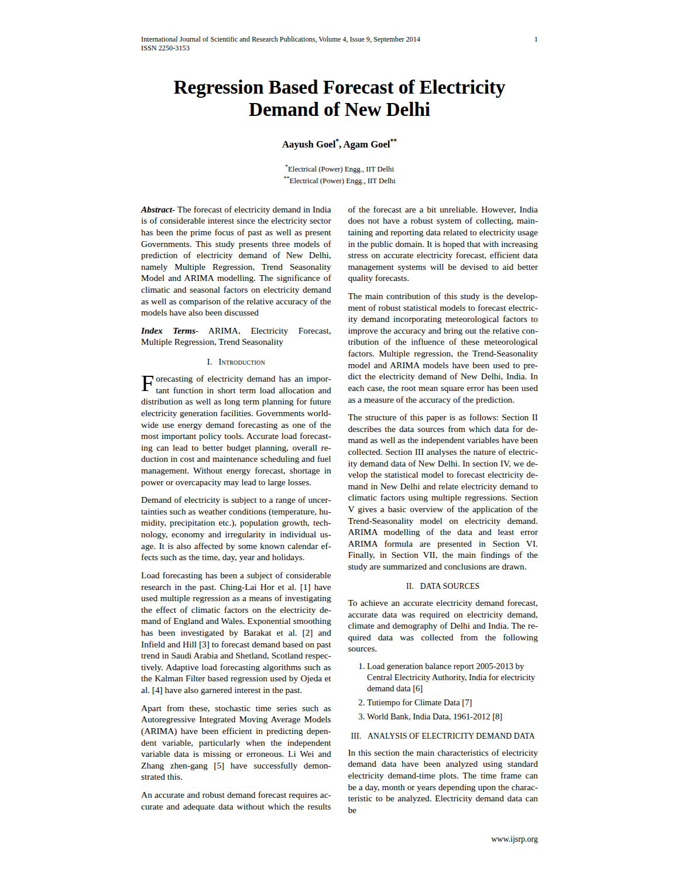International Journal of Scientific and Research Publications, Volume 4, Issue 9, September 2014
ISSN 2250-3153 1
Regression Based Forecast of Electricity Demand of New Delhi
Aayush Goel*, Agam Goel**
*Electrical (Power) Engg., IIT Delhi
**Electrical (Power) Engg., IIT Delhi
Abstract- The forecast of electricity demand in India is of considerable interest since the electricity sector has been the prime focus of past as well as present Governments. This study presents three models of prediction of electricity demand of New Delhi, namely Multiple Regression, Trend Seasonality Model and ARIMA modelling. The significance of climatic and seasonal factors on electricity demand as well as comparison of the relative accuracy of the models have also been discussed
Index Terms- ARIMA, Electricity Forecast, Multiple Regression, Trend Seasonality
I. Introduction
Forecasting of electricity demand has an important function in short term load allocation and distribution as well as long term planning for future electricity generation facilities. Governments worldwide use energy demand forecasting as one of the most important policy tools. Accurate load forecasting can lead to better budget planning, overall reduction in cost and maintenance scheduling and fuel management. Without energy forecast, shortage in power or overcapacity may lead to large losses.
Demand of electricity is subject to a range of uncertainties such as weather conditions (temperature, humidity, precipitation etc.), population growth, technology, economy and irregularity in individual usage. It is also affected by some known calendar effects such as the time, day, year and holidays.
Load forecasting has been a subject of considerable research in the past. Ching-Lai Hor et al. [1] have used multiple regression as a means of investigating the effect of climatic factors on the electricity demand of England and Wales. Exponential smoothing has been investigated by Barakat et al. [2] and Infield and Hill [3] to forecast demand based on past trend in Saudi Arabia and Shetland, Scotland respectively. Adaptive load forecasting algorithms such as the Kalman Filter based regression used by Ojeda et al. [4] have also garnered interest in the past.
Apart from these, stochastic time series such as Autoregressive Integrated Moving Average Models (ARIMA) have been efficient in predicting dependent variable, particularly when the independent variable data is missing or erroneous. Li Wei and Zhang zhen-gang [5] have successfully demonstrated this.
An accurate and robust demand forecast requires accurate and adequate data without which the results of the forecast are a bit unreliable. However, India does not have a robust system of collecting, maintaining and reporting data related to electricity usage in the public domain. It is hoped that with increasing stress on accurate electricity forecast, efficient data management systems will be devised to aid better quality forecasts.
The main contribution of this study is the development of robust statistical models to forecast electricity demand incorporating meteorological factors to improve the accuracy and bring out the relative contribution of the influence of these meteorological factors. Multiple regression, the Trend-Seasonality model and ARIMA models have been used to predict the electricity demand of New Delhi, India. In each case, the root mean square error has been used as a measure of the accuracy of the prediction.
The structure of this paper is as follows: Section II describes the data sources from which data for demand as well as the independent variables have been collected. Section III analyses the nature of electricity demand data of New Delhi. In section IV, we develop the statistical model to forecast electricity demand in New Delhi and relate electricity demand to climatic factors using multiple regressions. Section V gives a basic overview of the application of the Trend-Seasonality model on electricity demand. ARIMA modelling of the data and least error ARIMA formula are presented in Section VI. Finally, in Section VII, the main findings of the study are summarized and conclusions are drawn.
II. Data Sources
To achieve an accurate electricity demand forecast, accurate data was required on electricity demand, climate and demography of Delhi and India. The required data was collected from the following sources.
Load generation balance report 2005-2013 by Central Electricity Authority, India for electricity demand data [6]
Tutiempo for Climate Data [7]
World Bank, India Data, 1961-2012 [8]
III. Analysis of Electricity Demand Data
In this section the main characteristics of electricity demand data have been analyzed using standard electricity demand-time plots. The time frame can be a day, month or years depending upon the characteristic to be analyzed. Electricity demand data can be
www.ijsrp.org